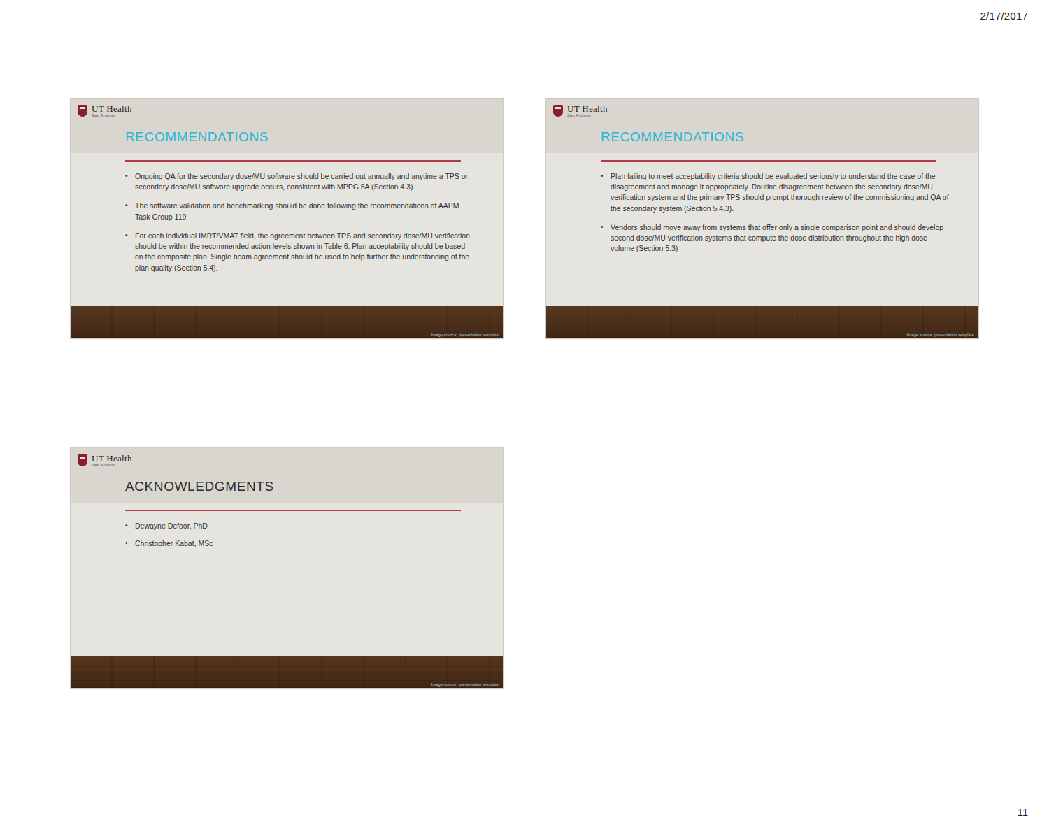2/17/2017
UT Health San Antonio
RECOMMENDATIONS
Ongoing QA for the secondary dose/MU software should be carried out annually and anytime a TPS or secondary dose/MU software upgrade occurs, consistent with MPPG 5A (Section 4.3).
The software validation and benchmarking should be done following the recommendations of AAPM Task Group 119
For each individual IMRT/VMAT field, the agreement between TPS and secondary dose/MU verification should be within the recommended action levels shown in Table 6. Plan acceptability should be based on the composite plan. Single beam agreement should be used to help further the understanding of the plan quality (Section 5.4).
Image source: presentation template
UT Health San Antonio
RECOMMENDATIONS
Plan failing to meet acceptability criteria should be evaluated seriously to understand the case of the disagreement and manage it appropriately. Routine disagreement between the secondary dose/MU verification system and the primary TPS should prompt thorough review of the commissioning and QA of the secondary system (Section 5.4.3).
Vendors should move away from systems that offer only a single comparison point and should develop second dose/MU verification systems that compute the dose distribution throughout the high dose volume (Section 5.3)
Image source: presentation template
UT Health San Antonio
ACKNOWLEDGMENTS
Dewayne Defoor, PhD
Christopher Kabat, MSc
Image source: presentation template
11